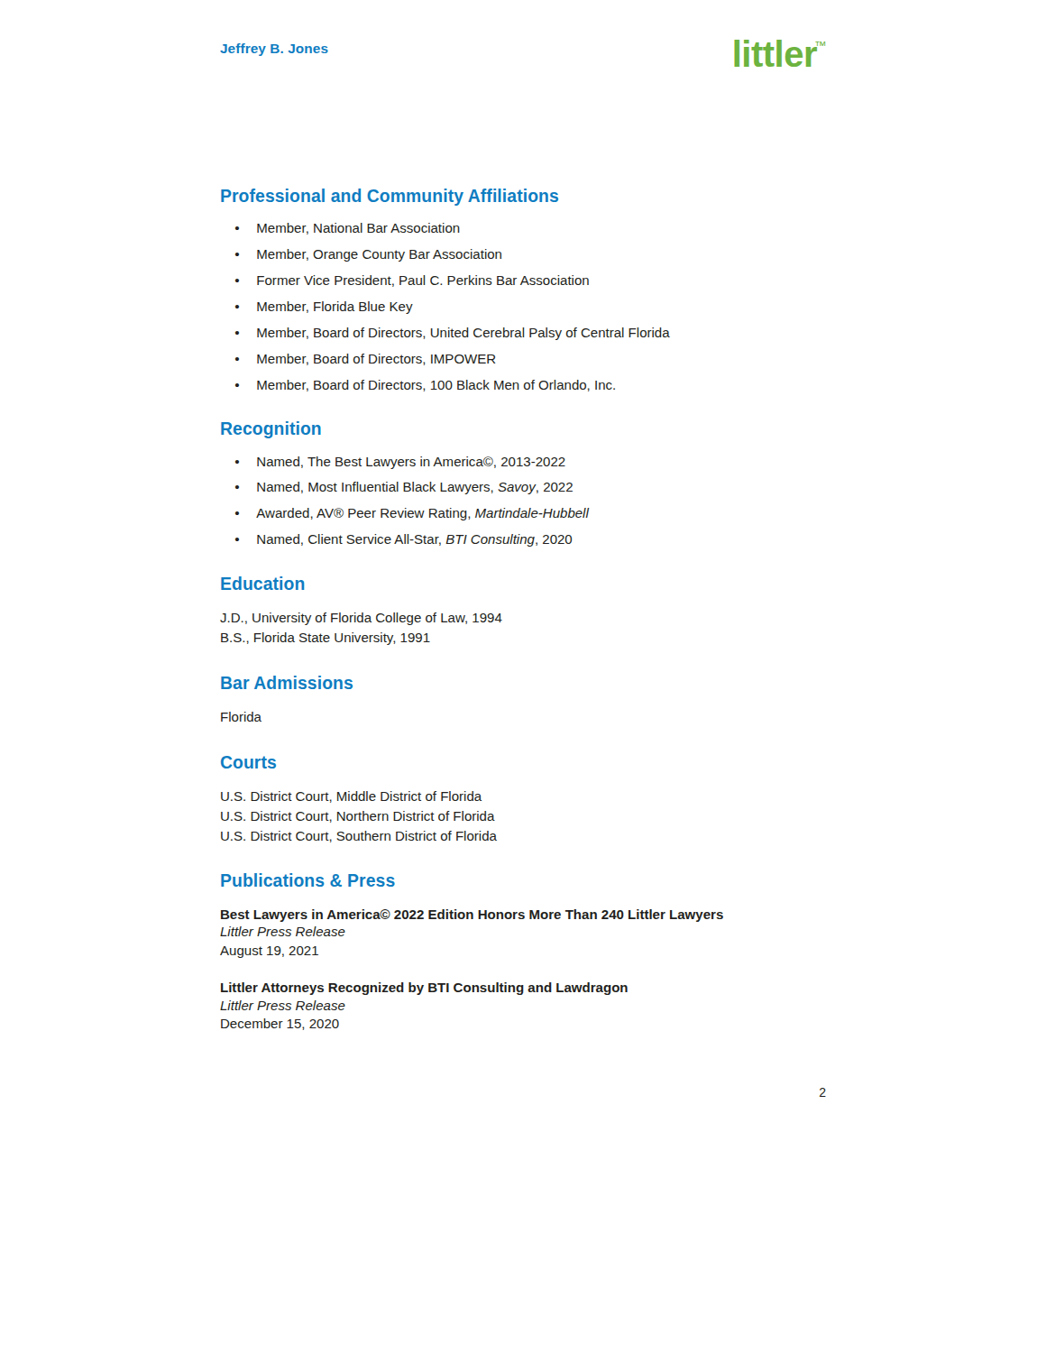Jeffrey B. Jones
littler™
Professional and Community Affiliations
Member, National Bar Association
Member, Orange County Bar Association
Former Vice President, Paul C. Perkins Bar Association
Member, Florida Blue Key
Member, Board of Directors, United Cerebral Palsy of Central Florida
Member, Board of Directors, IMPOWER
Member, Board of Directors, 100 Black Men of Orlando, Inc.
Recognition
Named, The Best Lawyers in America©, 2013-2022
Named, Most Influential Black Lawyers, Savoy, 2022
Awarded, AV® Peer Review Rating, Martindale-Hubbell
Named, Client Service All-Star, BTI Consulting, 2020
Education
J.D., University of Florida College of Law, 1994
B.S., Florida State University, 1991
Bar Admissions
Florida
Courts
U.S. District Court, Middle District of Florida
U.S. District Court, Northern District of Florida
U.S. District Court, Southern District of Florida
Publications & Press
Best Lawyers in America© 2022 Edition Honors More Than 240 Littler Lawyers
Littler Press Release
August 19, 2021
Littler Attorneys Recognized by BTI Consulting and Lawdragon
Littler Press Release
December 15, 2020
2